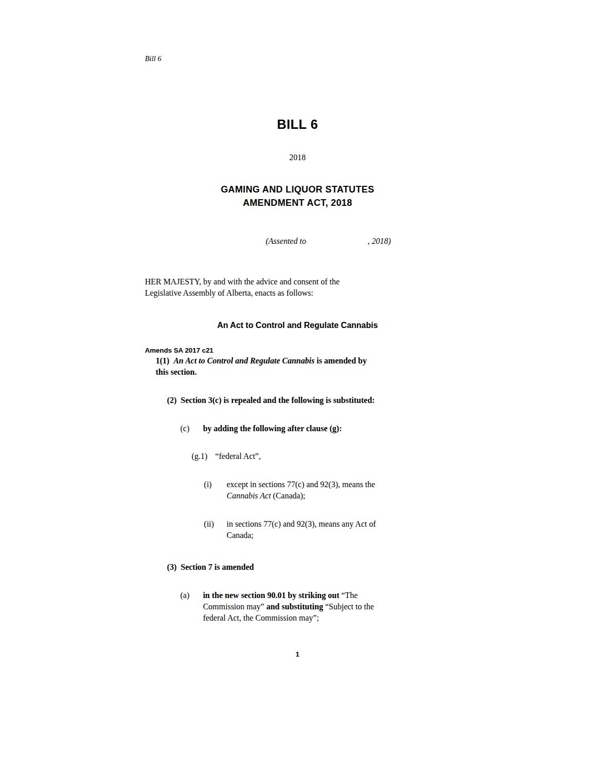Bill 6
BILL 6
2018
GAMING AND LIQUOR STATUTES
AMENDMENT ACT, 2018
(Assented to , 2018)
HER MAJESTY, by and with the advice and consent of the Legislative Assembly of Alberta, enacts as follows:
An Act to Control and Regulate Cannabis
Amends SA 2017 c21
1(1) An Act to Control and Regulate Cannabis is amended by this section.
(2) Section 3(c) is repealed and the following is substituted:
(c)
by adding the following after clause (g):
(g.1)
“federal Act”,
(i)
except in sections 77(c) and 92(3), means the Cannabis Act (Canada);
(ii)
in sections 77(c) and 92(3), means any Act of Canada;
(3) Section 7 is amended
(a)
in the new section 90.01 by striking out “The Commission may” and substituting “Subject to the federal Act, the Commission may”;
1